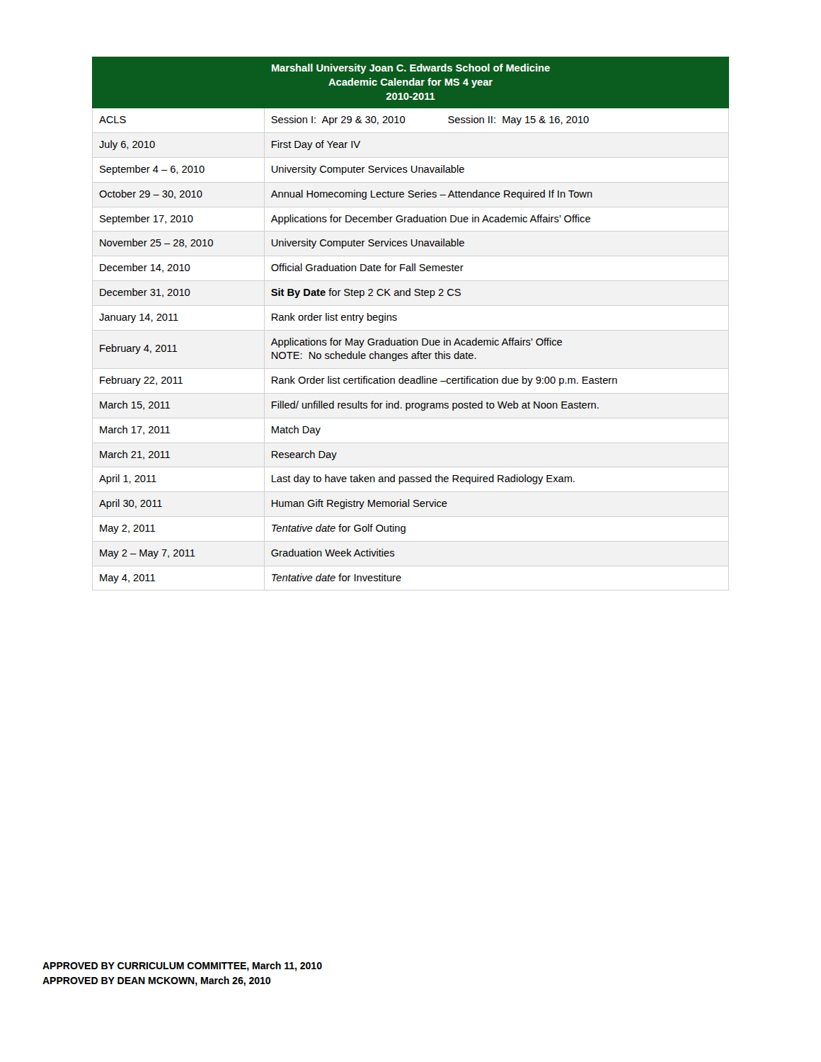| Marshall University Joan C. Edwards School of Medicine Academic Calendar for MS 4 year 2010-2011 |
| --- |
| ACLS | Session I: Apr 29 & 30, 2010 Session II: May 15 & 16, 2010 |
| July 6, 2010 | First Day of Year IV |
| September 4 – 6, 2010 | University Computer Services Unavailable |
| October 29 – 30, 2010 | Annual Homecoming Lecture Series – Attendance Required If In Town |
| September 17, 2010 | Applications for December Graduation Due in Academic Affairs’ Office |
| November 25 – 28, 2010 | University Computer Services Unavailable |
| December 14, 2010 | Official Graduation Date for Fall Semester |
| December 31, 2010 | Sit By Date for Step 2 CK and Step 2 CS |
| January 14, 2011 | Rank order list entry begins |
| February 4, 2011 | Applications for May Graduation Due in Academic Affairs’ Office NOTE: No schedule changes after this date. |
| February 22, 2011 | Rank Order list certification deadline –certification due by 9:00 p.m. Eastern |
| March 15, 2011 | Filled/ unfilled results for ind. programs posted to Web at Noon Eastern. |
| March 17, 2011 | Match Day |
| March 21, 2011 | Research Day |
| April 1, 2011 | Last day to have taken and passed the Required Radiology Exam. |
| April 30, 2011 | Human Gift Registry Memorial Service |
| May 2, 2011 | Tentative date for Golf Outing |
| May 2 – May 7, 2011 | Graduation Week Activities |
| May 4, 2011 | Tentative date for Investiture |
APPROVED BY CURRICULUM COMMITTEE, March 11, 2010
APPROVED BY DEAN MCKOWN, March 26, 2010